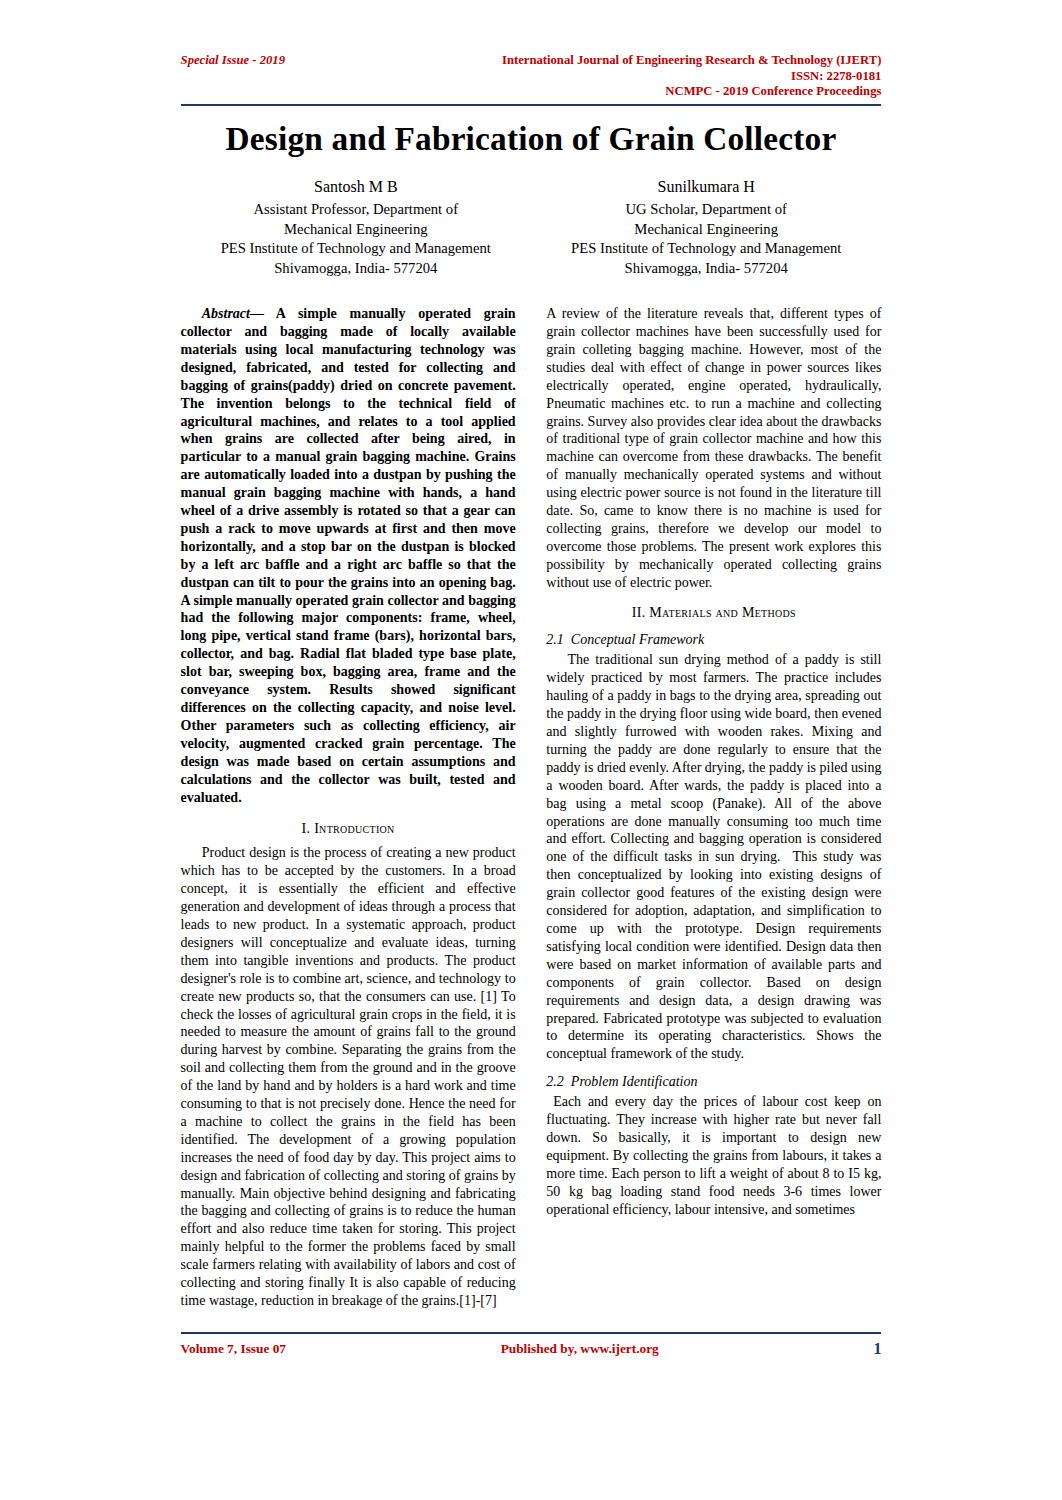Special Issue - 2019
International Journal of Engineering Research & Technology (IJERT)
ISSN: 2278-0181
NCMPC - 2019 Conference Proceedings
Design and Fabrication of Grain Collector
Santosh M B
Assistant Professor, Department of
Mechanical Engineering
PES Institute of Technology and Management
Shivamogga, India- 577204
Sunilkumara H
UG Scholar, Department of
Mechanical Engineering
PES Institute of Technology and Management
Shivamogga, India- 577204
Abstract— A simple manually operated grain collector and bagging made of locally available materials using local manufacturing technology was designed, fabricated, and tested for collecting and bagging of grains(paddy) dried on concrete pavement. The invention belongs to the technical field of agricultural machines, and relates to a tool applied when grains are collected after being aired, in particular to a manual grain bagging machine. Grains are automatically loaded into a dustpan by pushing the manual grain bagging machine with hands, a hand wheel of a drive assembly is rotated so that a gear can push a rack to move upwards at first and then move horizontally, and a stop bar on the dustpan is blocked by a left arc baffle and a right arc baffle so that the dustpan can tilt to pour the grains into an opening bag. A simple manually operated grain collector and bagging had the following major components: frame, wheel, long pipe, vertical stand frame (bars), horizontal bars, collector, and bag. Radial flat bladed type base plate, slot bar, sweeping box, bagging area, frame and the conveyance system. Results showed significant differences on the collecting capacity, and noise level. Other parameters such as collecting efficiency, air velocity, augmented cracked grain percentage. The design was made based on certain assumptions and calculations and the collector was built, tested and evaluated.
I. Introduction
Product design is the process of creating a new product which has to be accepted by the customers. In a broad concept, it is essentially the efficient and effective generation and development of ideas through a process that leads to new product. In a systematic approach, product designers will conceptualize and evaluate ideas, turning them into tangible inventions and products. The product designer's role is to combine art, science, and technology to create new products so, that the consumers can use. [1] To check the losses of agricultural grain crops in the field, it is needed to measure the amount of grains fall to the ground during harvest by combine. Separating the grains from the soil and collecting them from the ground and in the groove of the land by hand and by holders is a hard work and time consuming to that is not precisely done. Hence the need for a machine to collect the grains in the field has been identified. The development of a growing population increases the need of food day by day. This project aims to design and fabrication of collecting and storing of grains by manually. Main objective behind designing and fabricating the bagging and collecting of grains is to reduce the human effort and also reduce time taken for storing. This project mainly helpful to the former the problems faced by small scale farmers relating with availability of labors and cost of collecting and storing finally It is also capable of reducing time wastage, reduction in breakage of the grains.[1]-[7]
A review of the literature reveals that, different types of grain collector machines have been successfully used for grain colleting bagging machine. However, most of the studies deal with effect of change in power sources likes electrically operated, engine operated, hydraulically, Pneumatic machines etc. to run a machine and collecting grains. Survey also provides clear idea about the drawbacks of traditional type of grain collector machine and how this machine can overcome from these drawbacks. The benefit of manually mechanically operated systems and without using electric power source is not found in the literature till date. So, came to know there is no machine is used for collecting grains, therefore we develop our model to overcome those problems. The present work explores this possibility by mechanically operated collecting grains without use of electric power.
II. Materials and Methods
2.1 Conceptual Framework
The traditional sun drying method of a paddy is still widely practiced by most farmers. The practice includes hauling of a paddy in bags to the drying area, spreading out the paddy in the drying floor using wide board, then evened and slightly furrowed with wooden rakes. Mixing and turning the paddy are done regularly to ensure that the paddy is dried evenly. After drying, the paddy is piled using a wooden board. After wards, the paddy is placed into a bag using a metal scoop (Panake). All of the above operations are done manually consuming too much time and effort. Collecting and bagging operation is considered one of the difficult tasks in sun drying. This study was then conceptualized by looking into existing designs of grain collector good features of the existing design were considered for adoption, adaptation, and simplification to come up with the prototype. Design requirements satisfying local condition were identified. Design data then were based on market information of available parts and components of grain collector. Based on design requirements and design data, a design drawing was prepared. Fabricated prototype was subjected to evaluation to determine its operating characteristics. Shows the conceptual framework of the study.
2.2 Problem Identification
Each and every day the prices of labour cost keep on fluctuating. They increase with higher rate but never fall down. So basically, it is important to design new equipment. By collecting the grains from labours, it takes a more time. Each person to lift a weight of about 8 to I5 kg, 50 kg bag loading stand food needs 3-6 times lower operational efficiency, labour intensive, and sometimes
Volume 7, Issue 07
Published by, www.ijert.org
1